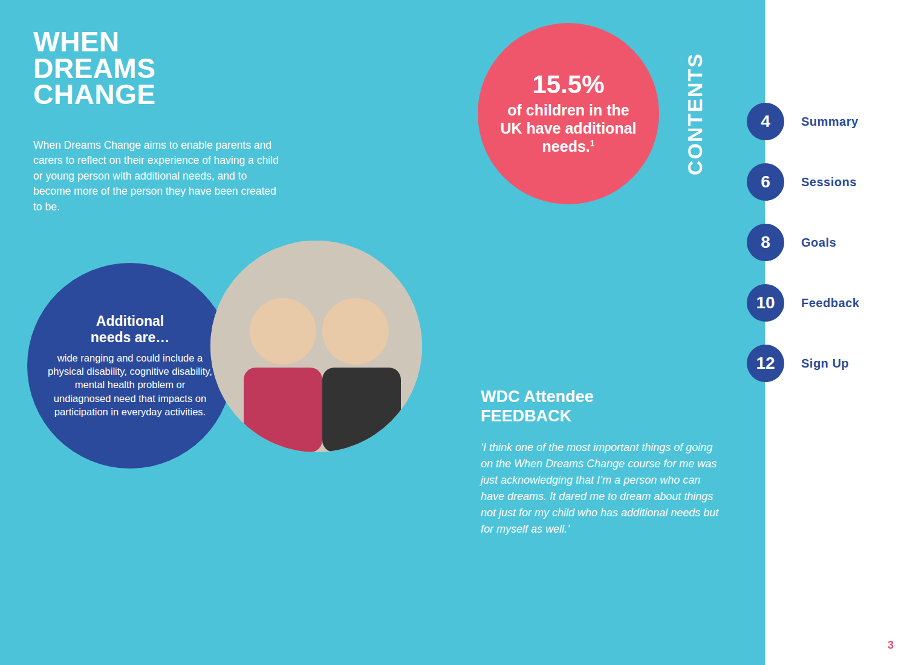When
Dreams
Change
When Dreams Change aims to enable parents and carers to reflect on their experience of having a child or young person with additional needs, and to become more of the person they have been created to be.
Additional
needs are…
wide ranging and could include a physical disability, cognitive disability, mental health problem or undiagnosed need that impacts on participation in everyday activities.
15.5%
of children in the UK have additional needs.1
WDC Attendee
FEEDBACK
‘I think one of the most important things of going on the When Dreams Change course for me was just acknowledging that I’m a person who can have dreams. It dared me to dream about things not just for my child who has additional needs but for myself as well.’
CONTENTS
4 Summary
6 Sessions
8 Goals
10 Feedback
12 Sign Up
3